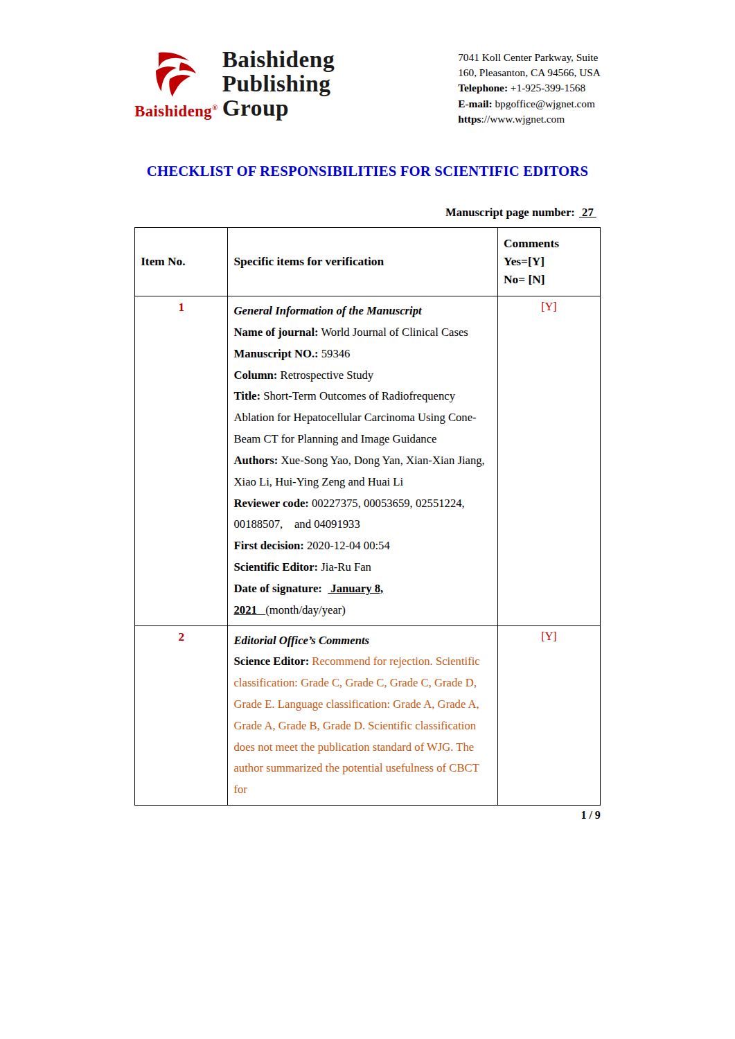Baishideng®
Baishideng
Publishing
Group
7041 Koll Center Parkway, Suite
160, Pleasanton, CA 94566, USA
Telephone: +1-925-399-1568
E-mail: bpgoffice@wjgnet.com
https://www.wjgnet.com
CHECKLIST OF RESPONSIBILITIES FOR SCIENTIFIC EDITORS
Manuscript page number: 27
| Item No. | Specific items for verification | Comments Yes=[Y] No= [N] |
| --- | --- | --- |
| 1 | General Information of the Manuscript Name of journal: World Journal of Clinical Cases Manuscript NO.: 59346 Column: Retrospective Study Title: Short-Term Outcomes of Radiofrequency Ablation for Hepatocellular Carcinoma Using Cone-Beam CT for Planning and Image Guidance Authors: Xue-Song Yao, Dong Yan, Xian-Xian Jiang, Xiao Li, Hui-Ying Zeng and Huai Li Reviewer code: 00227375, 00053659, 02551224, 00188507, and 04091933 First decision: 2020-12-04 00:54 Scientific Editor: Jia-Ru Fan Date of signature: January 8, 2021 (month/day/year) | [Y] |
| 2 | Editorial Office’s Comments Science Editor: Recommend for rejection. Scientific classification: Grade C, Grade C, Grade C, Grade D, Grade E. Language classification: Grade A, Grade A, Grade A, Grade B, Grade D. Scientific classification does not meet the publication standard of WJG. The author summarized the potential usefulness of CBCT for | [Y] |
1 / 9